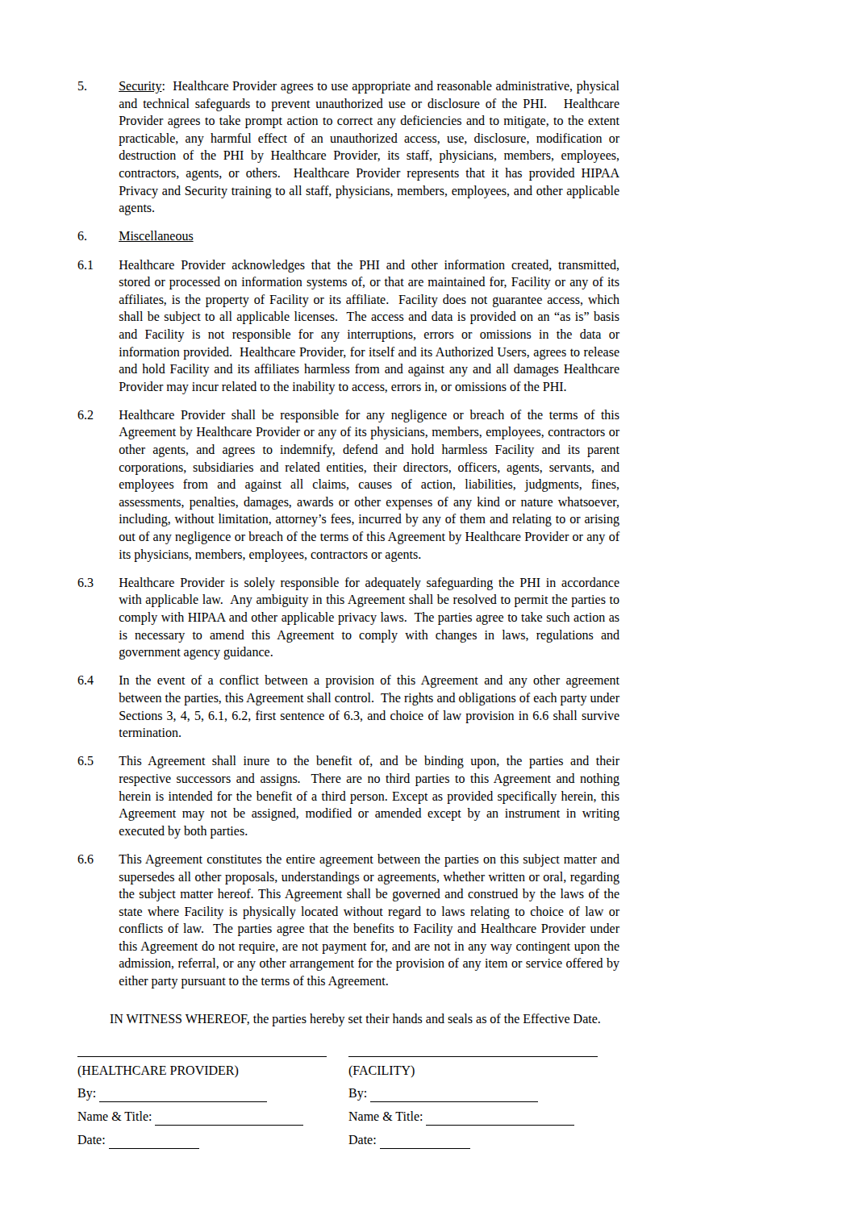5.
Security: Healthcare Provider agrees to use appropriate and reasonable administrative, physical and technical safeguards to prevent unauthorized use or disclosure of the PHI. Healthcare Provider agrees to take prompt action to correct any deficiencies and to mitigate, to the extent practicable, any harmful effect of an unauthorized access, use, disclosure, modification or destruction of the PHI by Healthcare Provider, its staff, physicians, members, employees, contractors, agents, or others. Healthcare Provider represents that it has provided HIPAA Privacy and Security training to all staff, physicians, members, employees, and other applicable agents.
6.
Miscellaneous
6.1
Healthcare Provider acknowledges that the PHI and other information created, transmitted, stored or processed on information systems of, or that are maintained for, Facility or any of its affiliates, is the property of Facility or its affiliate. Facility does not guarantee access, which shall be subject to all applicable licenses. The access and data is provided on an “as is” basis and Facility is not responsible for any interruptions, errors or omissions in the data or information provided. Healthcare Provider, for itself and its Authorized Users, agrees to release and hold Facility and its affiliates harmless from and against any and all damages Healthcare Provider may incur related to the inability to access, errors in, or omissions of the PHI.
6.2
Healthcare Provider shall be responsible for any negligence or breach of the terms of this Agreement by Healthcare Provider or any of its physicians, members, employees, contractors or other agents, and agrees to indemnify, defend and hold harmless Facility and its parent corporations, subsidiaries and related entities, their directors, officers, agents, servants, and employees from and against all claims, causes of action, liabilities, judgments, fines, assessments, penalties, damages, awards or other expenses of any kind or nature whatsoever, including, without limitation, attorney’s fees, incurred by any of them and relating to or arising out of any negligence or breach of the terms of this Agreement by Healthcare Provider or any of its physicians, members, employees, contractors or agents.
6.3
Healthcare Provider is solely responsible for adequately safeguarding the PHI in accordance with applicable law. Any ambiguity in this Agreement shall be resolved to permit the parties to comply with HIPAA and other applicable privacy laws. The parties agree to take such action as is necessary to amend this Agreement to comply with changes in laws, regulations and government agency guidance.
6.4
In the event of a conflict between a provision of this Agreement and any other agreement between the parties, this Agreement shall control. The rights and obligations of each party under Sections 3, 4, 5, 6.1, 6.2, first sentence of 6.3, and choice of law provision in 6.6 shall survive termination.
6.5
This Agreement shall inure to the benefit of, and be binding upon, the parties and their respective successors and assigns. There are no third parties to this Agreement and nothing herein is intended for the benefit of a third person. Except as provided specifically herein, this Agreement may not be assigned, modified or amended except by an instrument in writing executed by both parties.
6.6
This Agreement constitutes the entire agreement between the parties on this subject matter and supersedes all other proposals, understandings or agreements, whether written or oral, regarding the subject matter hereof. This Agreement shall be governed and construed by the laws of the state where Facility is physically located without regard to laws relating to choice of law or conflicts of law. The parties agree that the benefits to Facility and Healthcare Provider under this Agreement do not require, are not payment for, and are not in any way contingent upon the admission, referral, or any other arrangement for the provision of any item or service offered by either party pursuant to the terms of this Agreement.
IN WITNESS WHEREOF, the parties hereby set their hands and seals as of the Effective Date.
| (HEALTHCARE PROVIDER) By: Name & Title: Date: | (FACILITY) By: Name & Title: Date: |